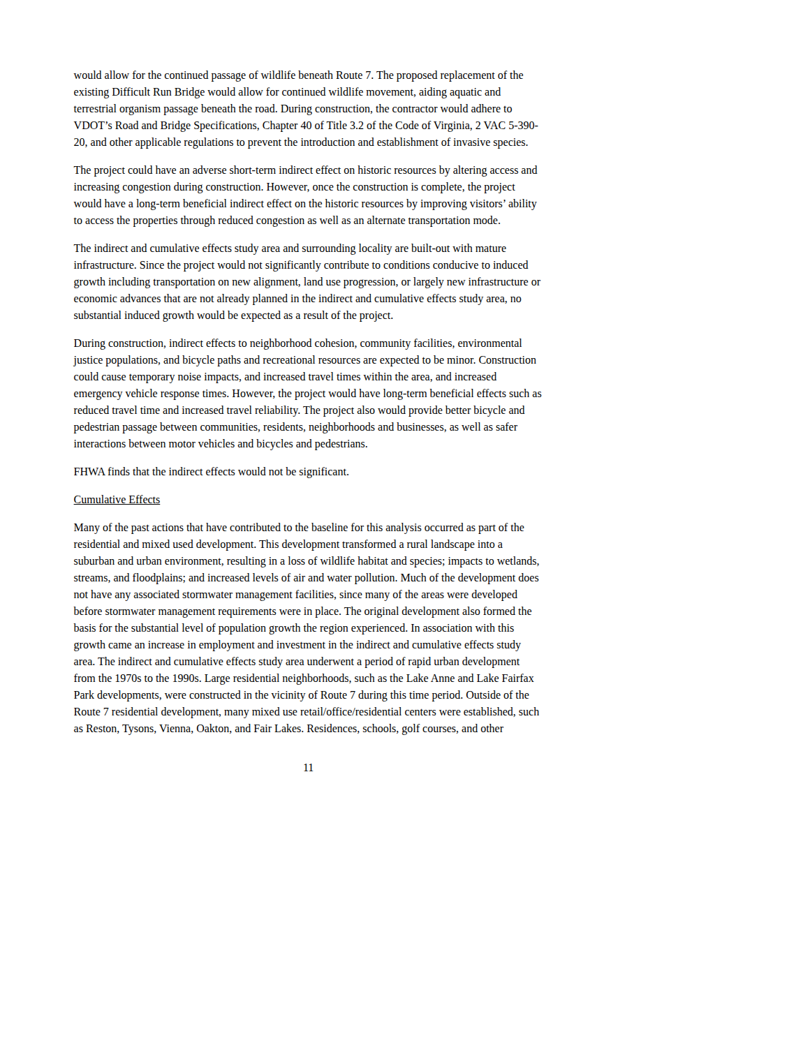would allow for the continued passage of wildlife beneath Route 7. The proposed replacement of the existing Difficult Run Bridge would allow for continued wildlife movement, aiding aquatic and terrestrial organism passage beneath the road. During construction, the contractor would adhere to VDOT’s Road and Bridge Specifications, Chapter 40 of Title 3.2 of the Code of Virginia, 2 VAC 5-390-20, and other applicable regulations to prevent the introduction and establishment of invasive species.
The project could have an adverse short-term indirect effect on historic resources by altering access and increasing congestion during construction. However, once the construction is complete, the project would have a long-term beneficial indirect effect on the historic resources by improving visitors’ ability to access the properties through reduced congestion as well as an alternate transportation mode.
The indirect and cumulative effects study area and surrounding locality are built-out with mature infrastructure. Since the project would not significantly contribute to conditions conducive to induced growth including transportation on new alignment, land use progression, or largely new infrastructure or economic advances that are not already planned in the indirect and cumulative effects study area, no substantial induced growth would be expected as a result of the project.
During construction, indirect effects to neighborhood cohesion, community facilities, environmental justice populations, and bicycle paths and recreational resources are expected to be minor. Construction could cause temporary noise impacts, and increased travel times within the area, and increased emergency vehicle response times. However, the project would have long-term beneficial effects such as reduced travel time and increased travel reliability. The project also would provide better bicycle and pedestrian passage between communities, residents, neighborhoods and businesses, as well as safer interactions between motor vehicles and bicycles and pedestrians.
FHWA finds that the indirect effects would not be significant.
Cumulative Effects
Many of the past actions that have contributed to the baseline for this analysis occurred as part of the residential and mixed used development. This development transformed a rural landscape into a suburban and urban environment, resulting in a loss of wildlife habitat and species; impacts to wetlands, streams, and floodplains; and increased levels of air and water pollution. Much of the development does not have any associated stormwater management facilities, since many of the areas were developed before stormwater management requirements were in place. The original development also formed the basis for the substantial level of population growth the region experienced. In association with this growth came an increase in employment and investment in the indirect and cumulative effects study area. The indirect and cumulative effects study area underwent a period of rapid urban development from the 1970s to the 1990s. Large residential neighborhoods, such as the Lake Anne and Lake Fairfax Park developments, were constructed in the vicinity of Route 7 during this time period. Outside of the Route 7 residential development, many mixed use retail/office/residential centers were established, such as Reston, Tysons, Vienna, Oakton, and Fair Lakes. Residences, schools, golf courses, and other
11